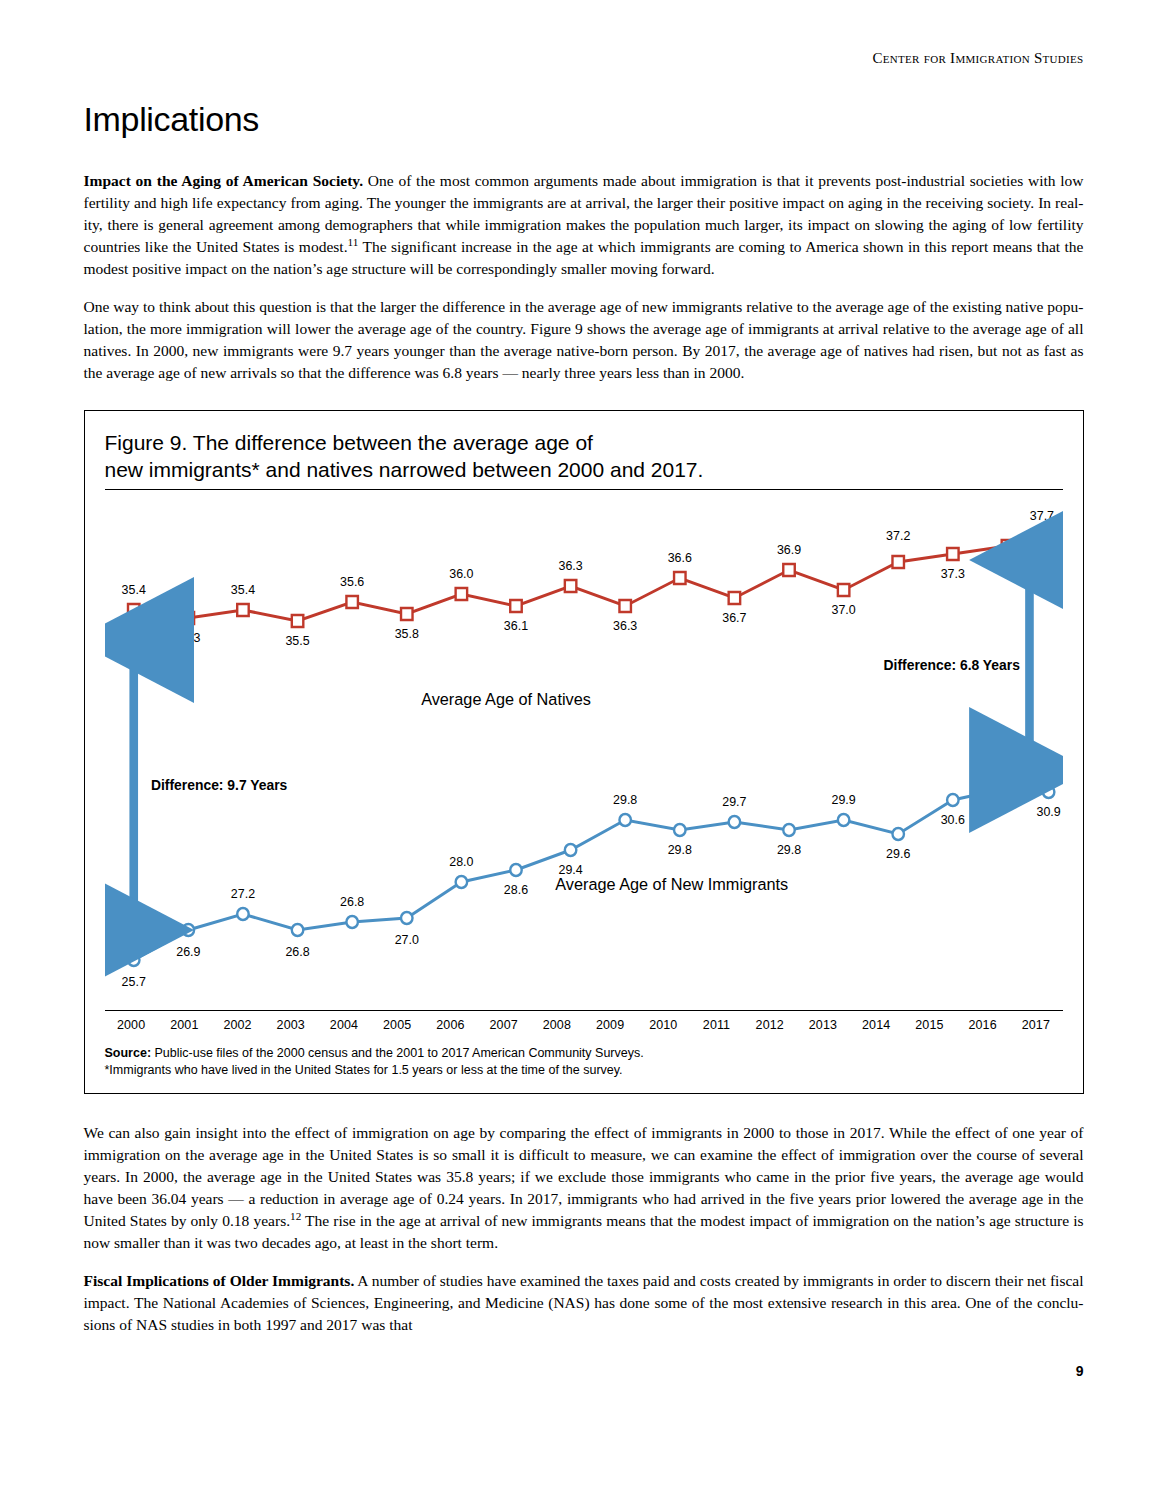Center for Immigration Studies
Implications
Impact on the Aging of American Society. One of the most common arguments made about immigration is that it prevents post-industrial societies with low fertility and high life expectancy from aging. The younger the immigrants are at arrival, the larger their positive impact on aging in the receiving society. In reality, there is general agreement among demographers that while immigration makes the population much larger, its impact on slowing the aging of low fertility countries like the United States is modest.11 The significant increase in the age at which immigrants are coming to America shown in this report means that the modest positive impact on the nation’s age structure will be correspondingly smaller moving forward.
One way to think about this question is that the larger the difference in the average age of new immigrants relative to the average age of the existing native population, the more immigration will lower the average age of the country. Figure 9 shows the average age of immigrants at arrival relative to the average age of all natives. In 2000, new immigrants were 9.7 years younger than the average native-born person. By 2017, the average age of natives had risen, but not as fast as the average age of new arrivals so that the difference was 6.8 years — nearly three years less than in 2000.
Figure 9. The difference between the average age of
new immigrants* and natives narrowed between 2000 and 2017.
35.4 35.3 35.4 35.5 35.6 35.8 36.0 36.1 36.3 36.3 36.6 36.7 36.9 37.0 37.2 37.3 37.5 37.7 Average Age of Natives 25.7 26.9 27.2 26.8 26.8 27.0 28.0 28.6 29.4 29.8 29.8 29.7 29.8 29.9 29.6 30.6 31.0 30.9 Average Age of New Immigrants Difference: 9.7 Years Difference: 6.8 Years
200020012002200320042005 200620072008200920102011 201220132014201520162017
Source: Public-use files of the 2000 census and the 2001 to 2017 American Community Surveys.
*Immigrants who have lived in the United States for 1.5 years or less at the time of the survey.
We can also gain insight into the effect of immigration on age by comparing the effect of immigrants in 2000 to those in 2017. While the effect of one year of immigration on the average age in the United States is so small it is difficult to measure, we can examine the effect of immigration over the course of several years. In 2000, the average age in the United States was 35.8 years; if we exclude those immigrants who came in the prior five years, the average age would have been 36.04 years — a reduction in average age of 0.24 years. In 2017, immigrants who had arrived in the five years prior lowered the average age in the United States by only 0.18 years.12 The rise in the age at arrival of new immigrants means that the modest impact of immigration on the nation’s age structure is now smaller than it was two decades ago, at least in the short term.
Fiscal Implications of Older Immigrants. A number of studies have examined the taxes paid and costs created by immigrants in order to discern their net fiscal impact. The National Academies of Sciences, Engineering, and Medicine (NAS) has done some of the most extensive research in this area. One of the conclusions of NAS studies in both 1997 and 2017 was that
9